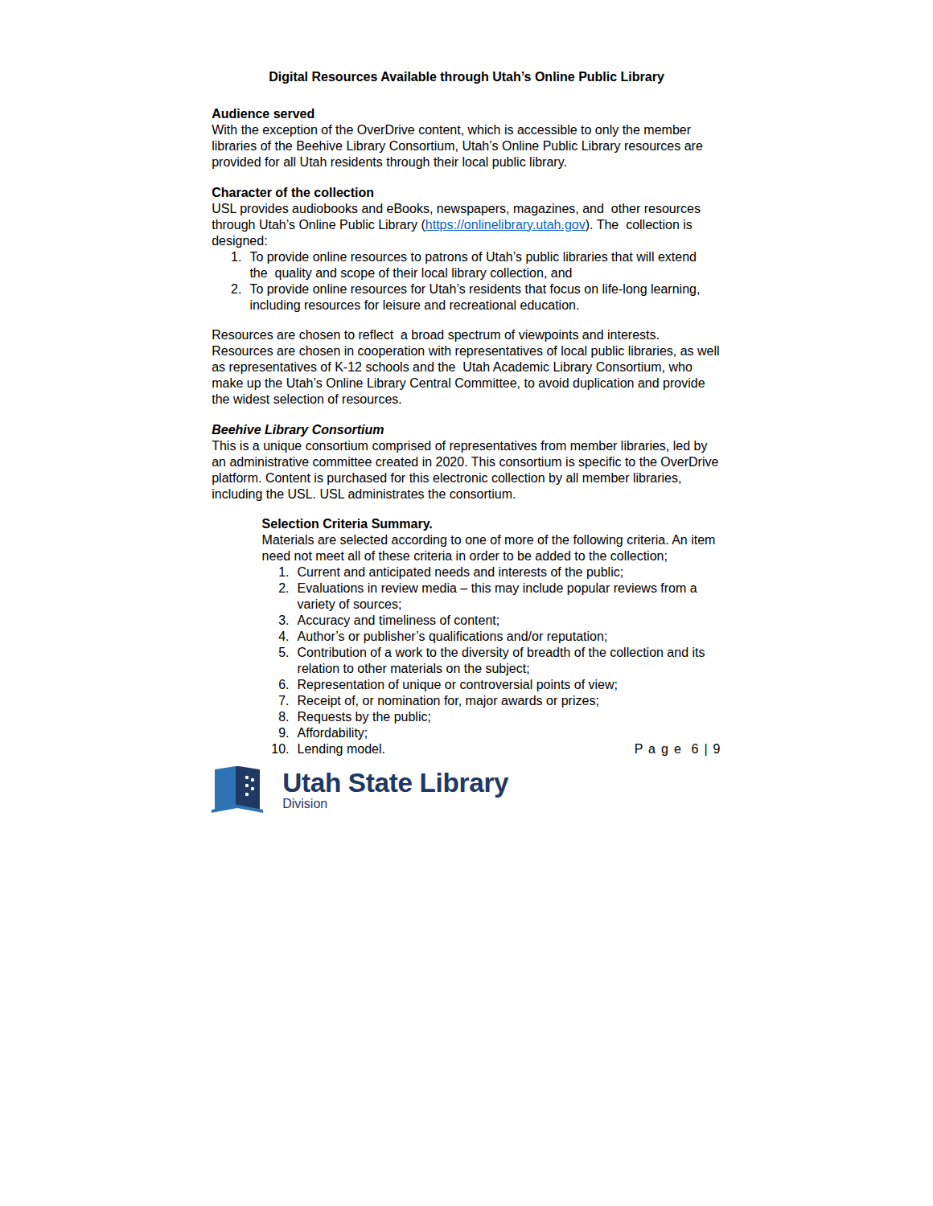Digital Resources Available through Utah’s Online Public Library
Audience served
With the exception of the OverDrive content, which is accessible to only the member libraries of the Beehive Library Consortium, Utah’s Online Public Library resources are provided for all Utah residents through their local public library.
Character of the collection
USL provides audiobooks and eBooks, newspapers, magazines, and other resources through Utah’s Online Public Library (https://onlinelibrary.utah.gov). The collection is designed:
To provide online resources to patrons of Utah’s public libraries that will extend the quality and scope of their local library collection, and
To provide online resources for Utah’s residents that focus on life-long learning, including resources for leisure and recreational education.
Resources are chosen to reflect a broad spectrum of viewpoints and interests. Resources are chosen in cooperation with representatives of local public libraries, as well as representatives of K-12 schools and the Utah Academic Library Consortium, who make up the Utah’s Online Library Central Committee, to avoid duplication and provide the widest selection of resources.
Beehive Library Consortium
This is a unique consortium comprised of representatives from member libraries, led by an administrative committee created in 2020. This consortium is specific to the OverDrive platform. Content is purchased for this electronic collection by all member libraries, including the USL. USL administrates the consortium.
Selection Criteria Summary.
Materials are selected according to one of more of the following criteria. An item need not meet all of these criteria in order to be added to the collection;
Current and anticipated needs and interests of the public;
Evaluations in review media – this may include popular reviews from a variety of sources;
Accuracy and timeliness of content;
Author’s or publisher’s qualifications and/or reputation;
Contribution of a work to the diversity of breadth of the collection and its relation to other materials on the subject;
Representation of unique or controversial points of view;
Receipt of, or nomination for, major awards or prizes;
Requests by the public;
Affordability;
Lending model.
P a g e 6 | 9
Utah State Library
Division